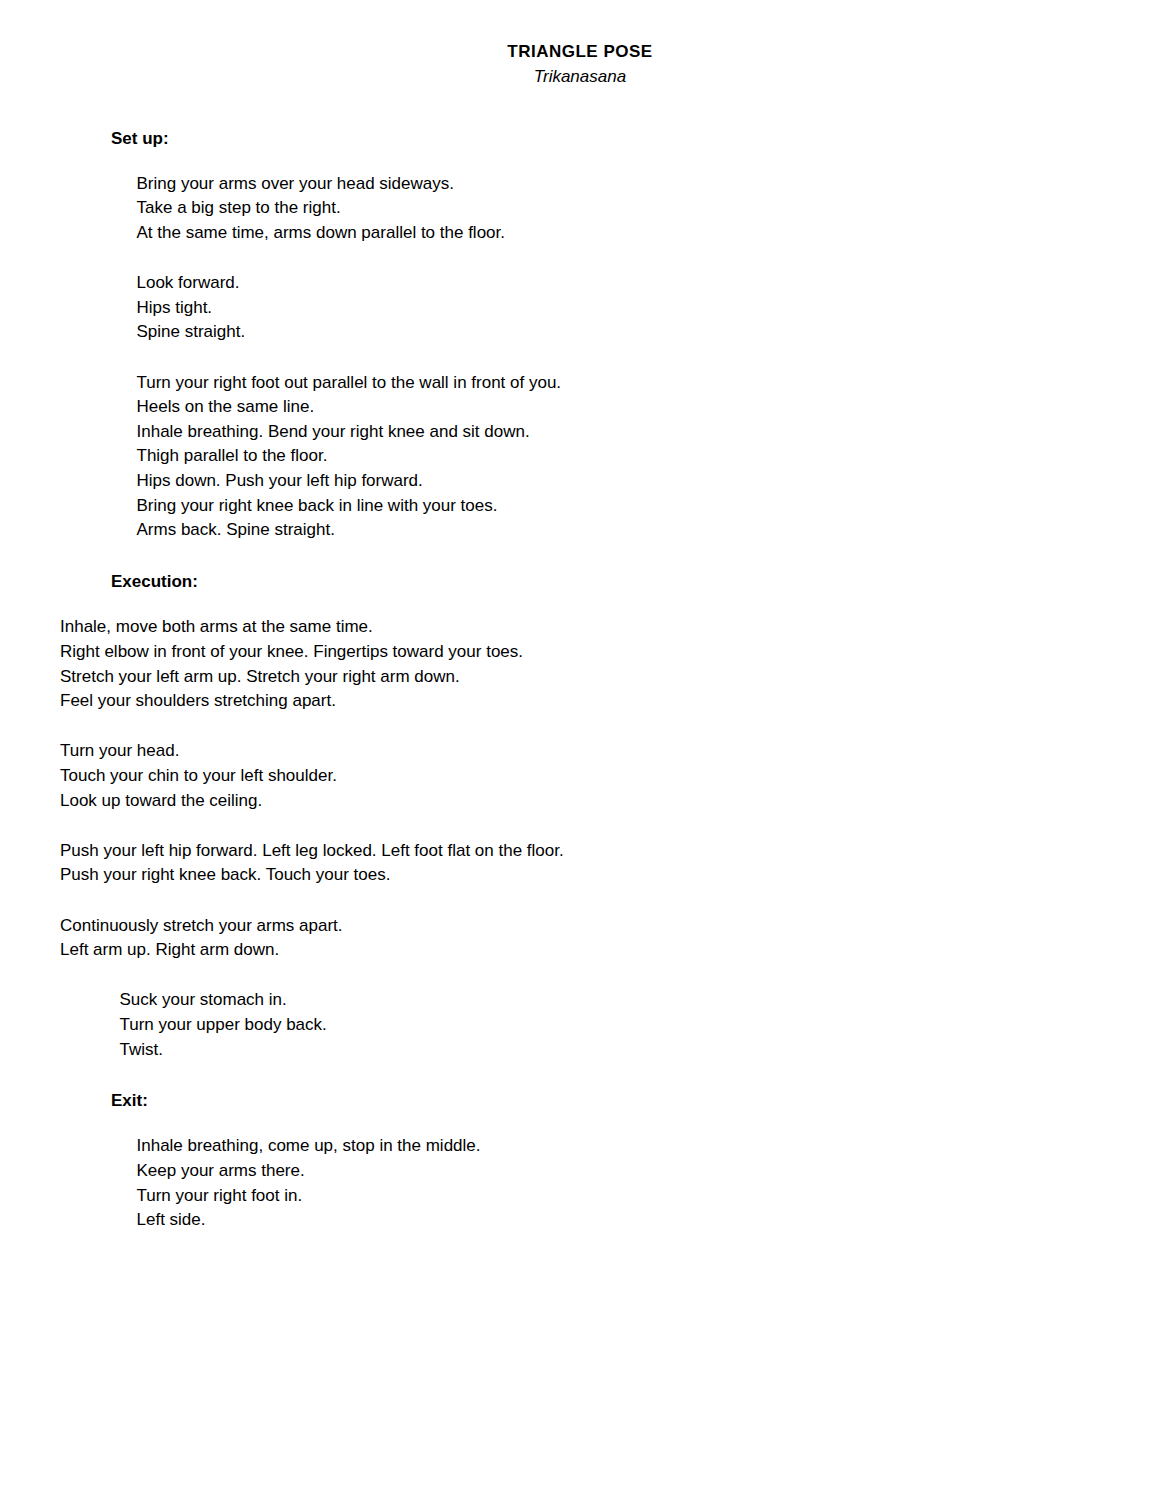TRIANGLE POSE
Trikanasana
Set up:
Bring your arms over your head sideways.
Take a big step to the right.
At the same time, arms down parallel to the floor.
Look forward.
Hips tight.
Spine straight.
Turn your right foot out parallel to the wall in front of you.
Heels on the same line.
Inhale breathing. Bend your right knee and sit down.
Thigh parallel to the floor.
Hips down. Push your left hip forward.
Bring your right knee back in line with your toes.
Arms back. Spine straight.
Execution:
Inhale, move both arms at the same time.
Right elbow in front of your knee. Fingertips toward your toes.
Stretch your left arm up. Stretch your right arm down.
Feel your shoulders stretching apart.
Turn your head.
Touch your chin to your left shoulder.
Look up toward the ceiling.
Push your left hip forward. Left leg locked. Left foot flat on the floor.
Push your right knee back. Touch your toes.
Continuously stretch your arms apart.
Left arm up. Right arm down.
Suck your stomach in.
Turn your upper body back.
Twist.
Exit:
Inhale breathing, come up, stop in the middle.
Keep your arms there.
Turn your right foot in.
Left side.